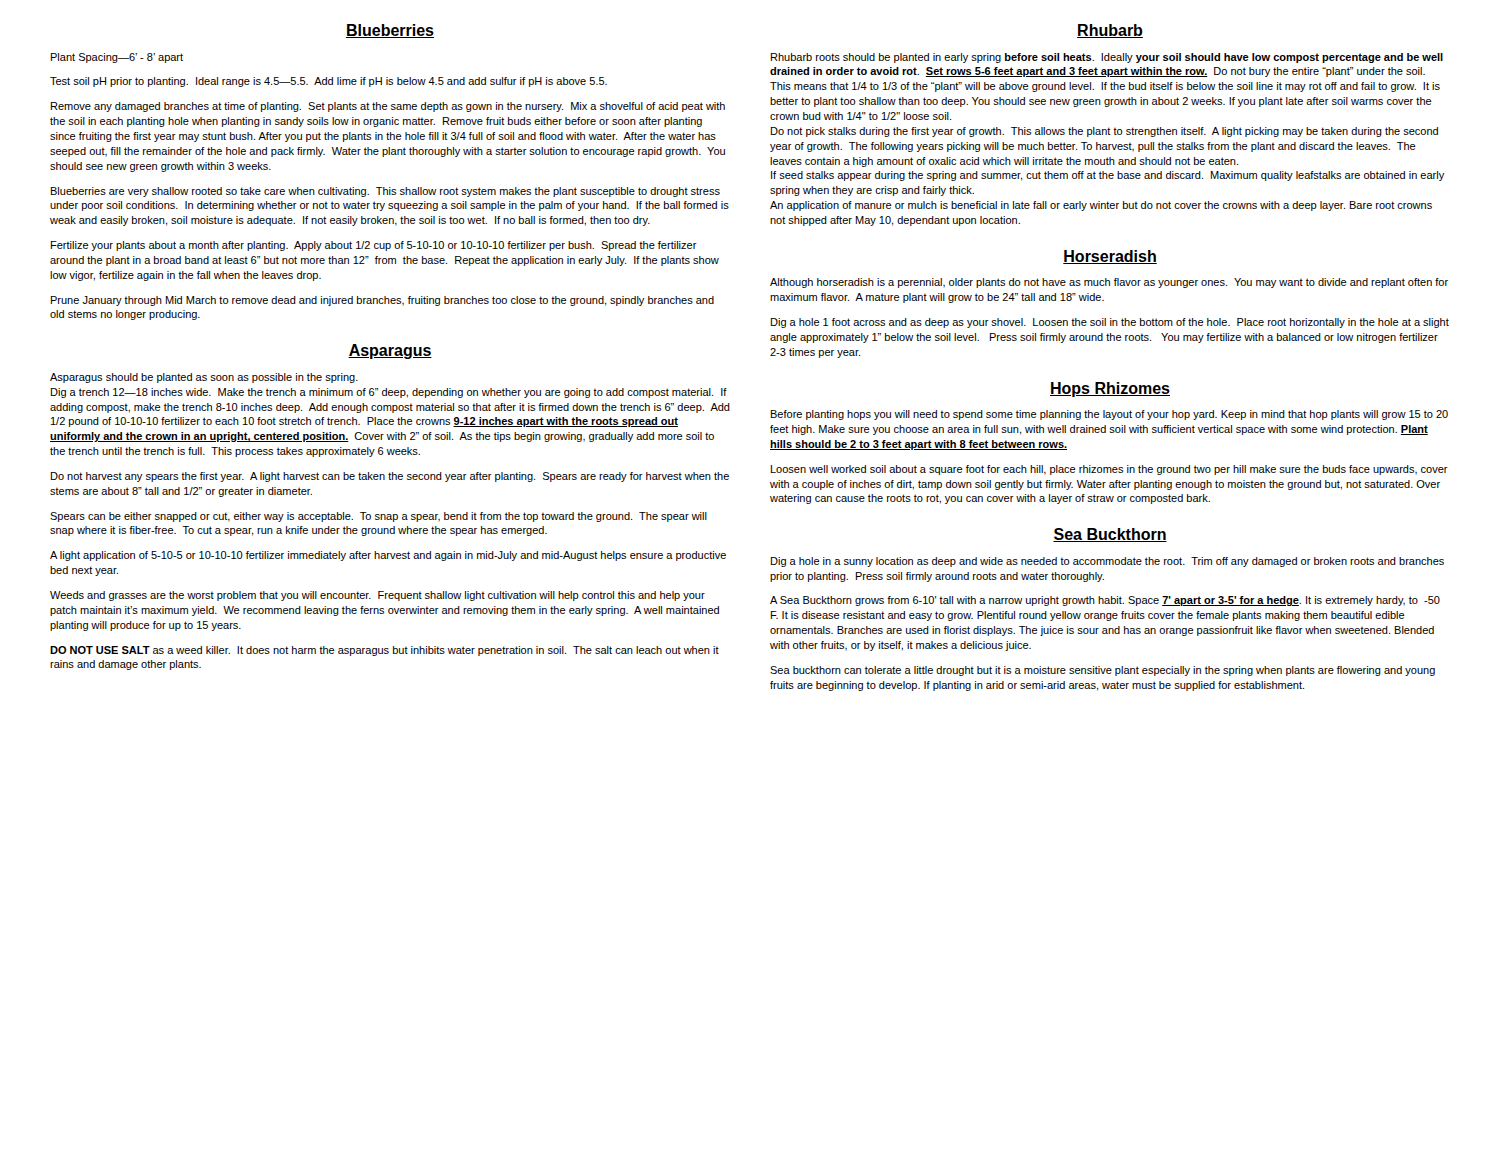Blueberries
Plant Spacing—6’ - 8’ apart
Test soil pH prior to planting. Ideal range is 4.5—5.5. Add lime if pH is below 4.5 and add sulfur if pH is above 5.5.
Remove any damaged branches at time of planting. Set plants at the same depth as gown in the nursery. Mix a shovelful of acid peat with the soil in each planting hole when planting in sandy soils low in organic matter. Remove fruit buds either before or soon after planting since fruiting the first year may stunt bush. After you put the plants in the hole fill it 3/4 full of soil and flood with water. After the water has seeped out, fill the remainder of the hole and pack firmly. Water the plant thoroughly with a starter solution to encourage rapid growth. You should see new green growth within 3 weeks.
Blueberries are very shallow rooted so take care when cultivating. This shallow root system makes the plant susceptible to drought stress under poor soil conditions. In determining whether or not to water try squeezing a soil sample in the palm of your hand. If the ball formed is weak and easily broken, soil moisture is adequate. If not easily broken, the soil is too wet. If no ball is formed, then too dry.
Fertilize your plants about a month after planting. Apply about 1/2 cup of 5-10-10 or 10-10-10 fertilizer per bush. Spread the fertilizer around the plant in a broad band at least 6” but not more than 12” from the base. Repeat the application in early July. If the plants show low vigor, fertilize again in the fall when the leaves drop.
Prune January through Mid March to remove dead and injured branches, fruiting branches too close to the ground, spindly branches and old stems no longer producing.
Asparagus
Asparagus should be planted as soon as possible in the spring.
Dig a trench 12—18 inches wide. Make the trench a minimum of 6” deep, depending on whether you are going to add compost material. If adding compost, make the trench 8-10 inches deep. Add enough compost material so that after it is firmed down the trench is 6” deep. Add 1/2 pound of 10-10-10 fertilizer to each 10 foot stretch of trench. Place the crowns 9-12 inches apart with the roots spread out uniformly and the crown in an upright, centered position. Cover with 2” of soil. As the tips begin growing, gradually add more soil to the trench until the trench is full. This process takes approximately 6 weeks.
Do not harvest any spears the first year. A light harvest can be taken the second year after planting. Spears are ready for harvest when the stems are about 8” tall and 1/2” or greater in diameter.
Spears can be either snapped or cut, either way is acceptable. To snap a spear, bend it from the top toward the ground. The spear will snap where it is fiber-free. To cut a spear, run a knife under the ground where the spear has emerged.
A light application of 5-10-5 or 10-10-10 fertilizer immediately after harvest and again in mid-July and mid-August helps ensure a productive bed next year.
Weeds and grasses are the worst problem that you will encounter. Frequent shallow light cultivation will help control this and help your patch maintain it’s maximum yield. We recommend leaving the ferns overwinter and removing them in the early spring. A well maintained planting will produce for up to 15 years.
DO NOT USE SALT as a weed killer. It does not harm the asparagus but inhibits water penetration in soil. The salt can leach out when it rains and damage other plants.
Rhubarb
Rhubarb roots should be planted in early spring before soil heats. Ideally your soil should have low compost percentage and be well drained in order to avoid rot. Set rows 5-6 feet apart and 3 feet apart within the row. Do not bury the entire “plant” under the soil. This means that 1/4 to 1/3 of the “plant” will be above ground level. If the bud itself is below the soil line it may rot off and fail to grow. It is better to plant too shallow than too deep. You should see new green growth in about 2 weeks. If you plant late after soil warms cover the crown bud with 1/4" to 1/2" loose soil.
Do not pick stalks during the first year of growth. This allows the plant to strengthen itself. A light picking may be taken during the second year of growth. The following years picking will be much better. To harvest, pull the stalks from the plant and discard the leaves. The leaves contain a high amount of oxalic acid which will irritate the mouth and should not be eaten.
If seed stalks appear during the spring and summer, cut them off at the base and discard. Maximum quality leafstalks are obtained in early spring when they are crisp and fairly thick.
An application of manure or mulch is beneficial in late fall or early winter but do not cover the crowns with a deep layer. Bare root crowns not shipped after May 10, dependant upon location.
Horseradish
Although horseradish is a perennial, older plants do not have as much flavor as younger ones. You may want to divide and replant often for maximum flavor. A mature plant will grow to be 24” tall and 18” wide.
Dig a hole 1 foot across and as deep as your shovel. Loosen the soil in the bottom of the hole. Place root horizontally in the hole at a slight angle approximately 1” below the soil level. Press soil firmly around the roots. You may fertilize with a balanced or low nitrogen fertilizer 2-3 times per year.
Hops Rhizomes
Before planting hops you will need to spend some time planning the layout of your hop yard. Keep in mind that hop plants will grow 15 to 20 feet high. Make sure you choose an area in full sun, with well drained soil with sufficient vertical space with some wind protection. Plant hills should be 2 to 3 feet apart with 8 feet between rows.
Loosen well worked soil about a square foot for each hill, place rhizomes in the ground two per hill make sure the buds face upwards, cover with a couple of inches of dirt, tamp down soil gently but firmly. Water after planting enough to moisten the ground but, not saturated. Over watering can cause the roots to rot, you can cover with a layer of straw or composted bark.
Sea Buckthorn
Dig a hole in a sunny location as deep and wide as needed to accommodate the root. Trim off any damaged or broken roots and branches prior to planting. Press soil firmly around roots and water thoroughly.
A Sea Buckthorn grows from 6-10' tall with a narrow upright growth habit. Space 7' apart or 3-5' for a hedge. It is extremely hardy, to -50 F. It is disease resistant and easy to grow. Plentiful round yellow orange fruits cover the female plants making them beautiful edible ornamentals. Branches are used in florist displays. The juice is sour and has an orange passionfruit like flavor when sweetened. Blended with other fruits, or by itself, it makes a delicious juice.
Sea buckthorn can tolerate a little drought but it is a moisture sensitive plant especially in the spring when plants are flowering and young fruits are beginning to develop. If planting in arid or semi-arid areas, water must be supplied for establishment.